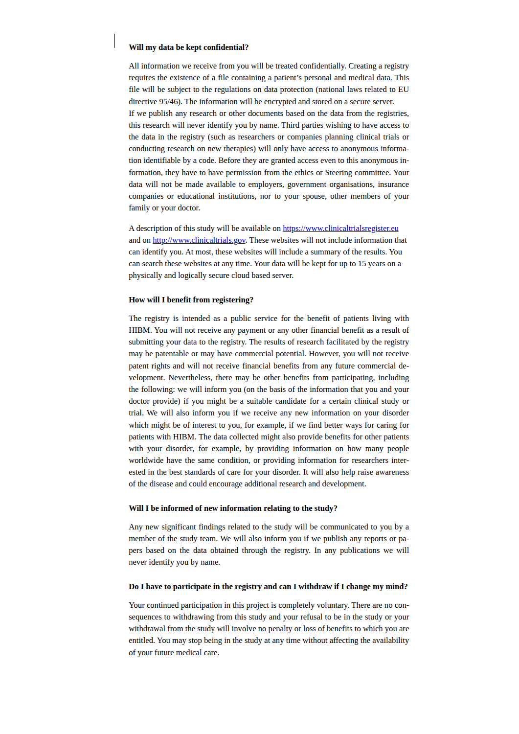Will my data be kept confidential?
All information we receive from you will be treated confidentially. Creating a registry requires the existence of a file containing a patient’s personal and medical data. This file will be subject to the regulations on data protection (national laws related to EU directive 95/46). The information will be encrypted and stored on a secure server.
If we publish any research or other documents based on the data from the registries, this research will never identify you by name. Third parties wishing to have access to the data in the registry (such as researchers or companies planning clinical trials or conducting research on new therapies) will only have access to anonymous information identifiable by a code. Before they are granted access even to this anonymous information, they have to have permission from the ethics or Steering committee. Your data will not be made available to employers, government organisations, insurance companies or educational institutions, nor to your spouse, other members of your family or your doctor.
A description of this study will be available on https://www.clinicaltrialsregister.eu and on http://www.clinicaltrials.gov. These websites will not include information that can identify you. At most, these websites will include a summary of the results. You can search these websites at any time. Your data will be kept for up to 15 years on a physically and logically secure cloud based server.
How will I benefit from registering?
The registry is intended as a public service for the benefit of patients living with HIBM. You will not receive any payment or any other financial benefit as a result of submitting your data to the registry. The results of research facilitated by the registry may be patentable or may have commercial potential. However, you will not receive patent rights and will not receive financial benefits from any future commercial development. Nevertheless, there may be other benefits from participating, including the following: we will inform you (on the basis of the information that you and your doctor provide) if you might be a suitable candidate for a certain clinical study or trial. We will also inform you if we receive any new information on your disorder which might be of interest to you, for example, if we find better ways for caring for patients with HIBM. The data collected might also provide benefits for other patients with your disorder, for example, by providing information on how many people worldwide have the same condition, or providing information for researchers interested in the best standards of care for your disorder. It will also help raise awareness of the disease and could encourage additional research and development.
Will I be informed of new information relating to the study?
Any new significant findings related to the study will be communicated to you by a member of the study team. We will also inform you if we publish any reports or papers based on the data obtained through the registry. In any publications we will never identify you by name.
Do I have to participate in the registry and can I withdraw if I change my mind?
Your continued participation in this project is completely voluntary. There are no consequences to withdrawing from this study and your refusal to be in the study or your withdrawal from the study will involve no penalty or loss of benefits to which you are entitled. You may stop being in the study at any time without affecting the availability of your future medical care.